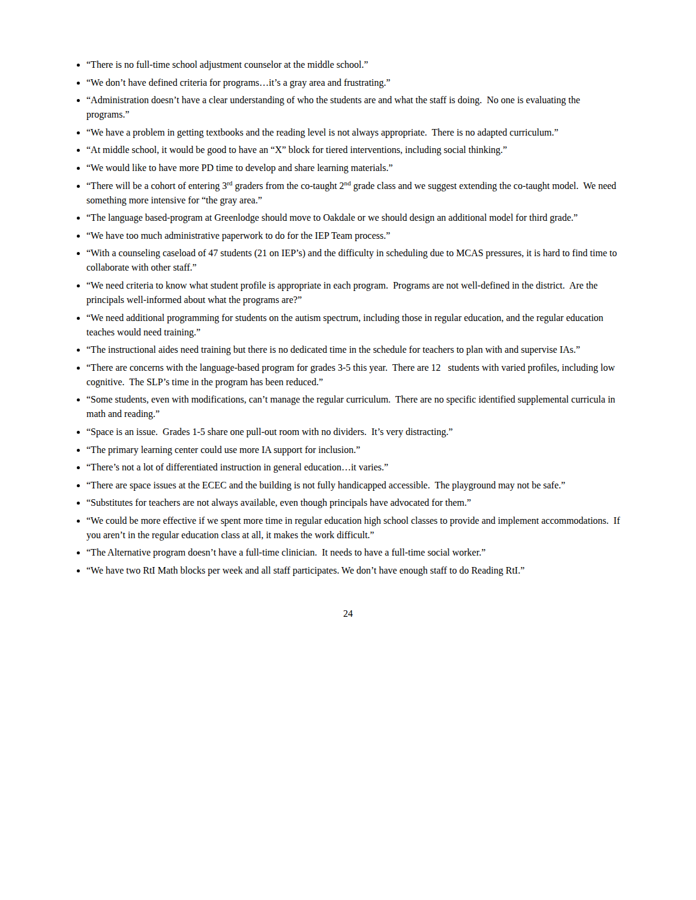“There is no full-time school adjustment counselor at the middle school.”
“We don’t have defined criteria for programs…it’s a gray area and frustrating.”
“Administration doesn’t have a clear understanding of who the students are and what the staff is doing. No one is evaluating the programs.”
“We have a problem in getting textbooks and the reading level is not always appropriate. There is no adapted curriculum.”
“At middle school, it would be good to have an “X” block for tiered interventions, including social thinking.”
“We would like to have more PD time to develop and share learning materials.”
“There will be a cohort of entering 3rd graders from the co-taught 2nd grade class and we suggest extending the co-taught model. We need something more intensive for “the gray area.”
“The language based-program at Greenlodge should move to Oakdale or we should design an additional model for third grade.”
“We have too much administrative paperwork to do for the IEP Team process.”
“With a counseling caseload of 47 students (21 on IEP’s) and the difficulty in scheduling due to MCAS pressures, it is hard to find time to collaborate with other staff.”
“We need criteria to know what student profile is appropriate in each program. Programs are not well-defined in the district. Are the principals well-informed about what the programs are?”
“We need additional programming for students on the autism spectrum, including those in regular education, and the regular education teaches would need training.”
“The instructional aides need training but there is no dedicated time in the schedule for teachers to plan with and supervise IAs.”
“There are concerns with the language-based program for grades 3-5 this year. There are 12 students with varied profiles, including low cognitive. The SLP’s time in the program has been reduced.”
“Some students, even with modifications, can’t manage the regular curriculum. There are no specific identified supplemental curricula in math and reading.”
“Space is an issue. Grades 1-5 share one pull-out room with no dividers. It’s very distracting.”
“The primary learning center could use more IA support for inclusion.”
“There’s not a lot of differentiated instruction in general education…it varies.”
“There are space issues at the ECEC and the building is not fully handicapped accessible. The playground may not be safe.”
“Substitutes for teachers are not always available, even though principals have advocated for them.”
“We could be more effective if we spent more time in regular education high school classes to provide and implement accommodations. If you aren’t in the regular education class at all, it makes the work difficult.”
“The Alternative program doesn’t have a full-time clinician. It needs to have a full-time social worker.”
“We have two RtI Math blocks per week and all staff participates. We don’t have enough staff to do Reading RtI.”
24